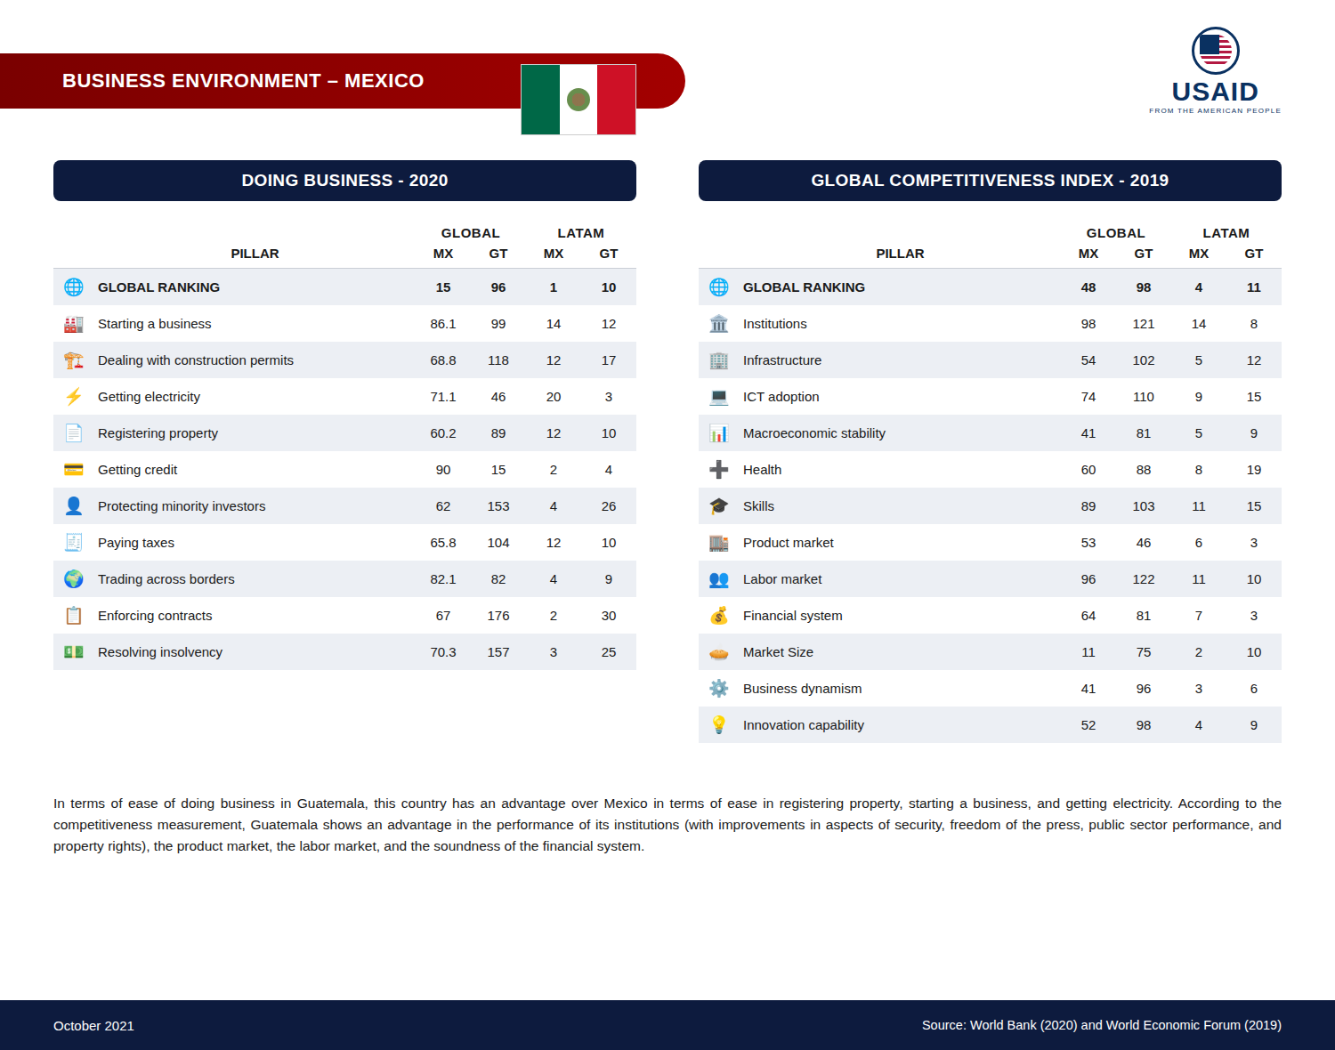BUSINESS ENVIRONMENT – MEXICO
USAID
FROM THE AMERICAN PEOPLE
DOING BUSINESS - 2020
| | | GLOBAL | LATAM |
| --- | --- | --- | --- |
| | PILLAR | MX | GT | MX | GT |
| 🌐 | GLOBAL RANKING | 15 | 96 | 1 | 10 |
| 🏭 | Starting a business | 86.1 | 99 | 14 | 12 |
| 🏗️ | Dealing with construction permits | 68.8 | 118 | 12 | 17 |
| ⚡ | Getting electricity | 71.1 | 46 | 20 | 3 |
| 📄 | Registering property | 60.2 | 89 | 12 | 10 |
| 💳 | Getting credit | 90 | 15 | 2 | 4 |
| 👤 | Protecting minority investors | 62 | 153 | 4 | 26 |
| 🧾 | Paying taxes | 65.8 | 104 | 12 | 10 |
| 🌍 | Trading across borders | 82.1 | 82 | 4 | 9 |
| 📋 | Enforcing contracts | 67 | 176 | 2 | 30 |
| 💵 | Resolving insolvency | 70.3 | 157 | 3 | 25 |
GLOBAL COMPETITIVENESS INDEX - 2019
| | | GLOBAL | LATAM |
| --- | --- | --- | --- |
| | PILLAR | MX | GT | MX | GT |
| 🌐 | GLOBAL RANKING | 48 | 98 | 4 | 11 |
| 🏛️ | Institutions | 98 | 121 | 14 | 8 |
| 🏢 | Infrastructure | 54 | 102 | 5 | 12 |
| 💻 | ICT adoption | 74 | 110 | 9 | 15 |
| 📊 | Macroeconomic stability | 41 | 81 | 5 | 9 |
| ➕ | Health | 60 | 88 | 8 | 19 |
| 🎓 | Skills | 89 | 103 | 11 | 15 |
| 🏬 | Product market | 53 | 46 | 6 | 3 |
| 👥 | Labor market | 96 | 122 | 11 | 10 |
| 💰 | Financial system | 64 | 81 | 7 | 3 |
| 🥧 | Market Size | 11 | 75 | 2 | 10 |
| ⚙️ | Business dynamism | 41 | 96 | 3 | 6 |
| 💡 | Innovation capability | 52 | 98 | 4 | 9 |
In terms of ease of doing business in Guatemala, this country has an advantage over Mexico in terms of ease in registering property, starting a business, and getting electricity. According to the competitiveness measurement, Guatemala shows an advantage in the performance of its institutions (with improvements in aspects of security, freedom of the press, public sector performance, and property rights), the product market, the labor market, and the soundness of the financial system.
October 2021
Source: World Bank (2020) and World Economic Forum (2019)